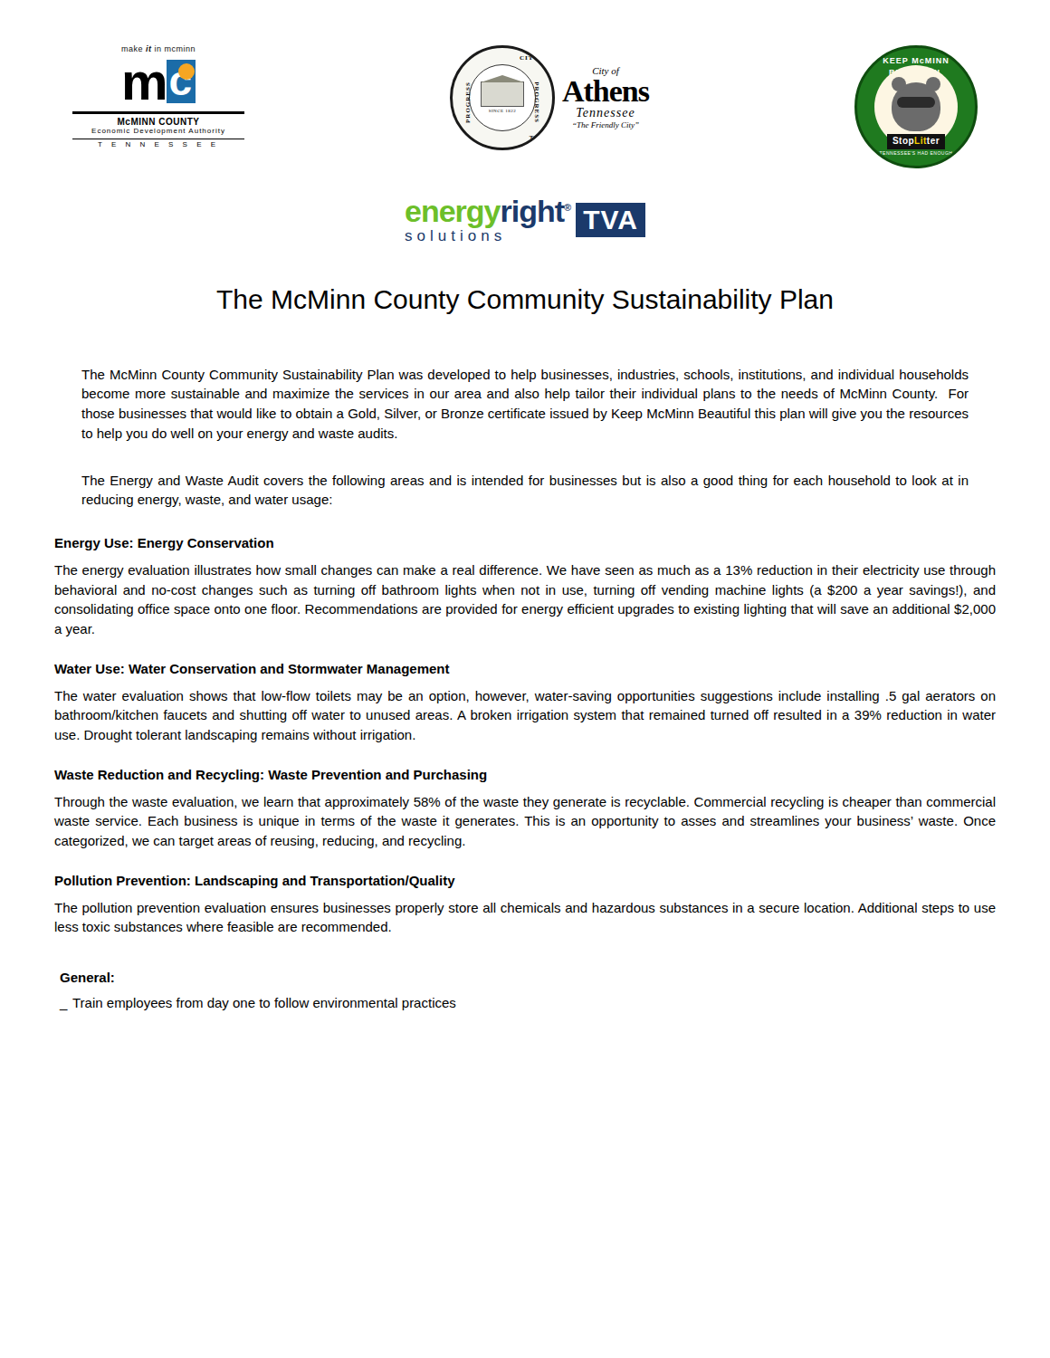make it in mcminn
mc
McMINN COUNTY
Economic Development Authority
T E N N E S S E E
CITY OF ATHENS TENNESSEE PROGRESS PROGRESS
SINCE 1822
City of
Athens
Tennessee
“The Friendly City”
KEEP McMINN BEAUTIFUL
StopLitter
TENNESSEE'S HAD ENOUGH
energy right®
solutions
TVA
The McMinn County Community Sustainability Plan
The McMinn County Community Sustainability Plan was developed to help businesses, industries, schools, institutions, and individual households become more sustainable and maximize the services in our area and also help tailor their individual plans to the needs of McMinn County. For those businesses that would like to obtain a Gold, Silver, or Bronze certificate issued by Keep McMinn Beautiful this plan will give you the resources to help you do well on your energy and waste audits.
The Energy and Waste Audit covers the following areas and is intended for businesses but is also a good thing for each household to look at in reducing energy, waste, and water usage:
Energy Use: Energy Conservation
The energy evaluation illustrates how small changes can make a real difference. We have seen as much as a 13% reduction in their electricity use through behavioral and no-cost changes such as turning off bathroom lights when not in use, turning off vending machine lights (a $200 a year savings!), and consolidating office space onto one floor. Recommendations are provided for energy efficient upgrades to existing lighting that will save an additional $2,000 a year.
Water Use: Water Conservation and Stormwater Management
The water evaluation shows that low-flow toilets may be an option, however, water-saving opportunities suggestions include installing .5 gal aerators on bathroom/kitchen faucets and shutting off water to unused areas. A broken irrigation system that remained turned off resulted in a 39% reduction in water use. Drought tolerant landscaping remains without irrigation.
Waste Reduction and Recycling: Waste Prevention and Purchasing
Through the waste evaluation, we learn that approximately 58% of the waste they generate is recyclable. Commercial recycling is cheaper than commercial waste service. Each business is unique in terms of the waste it generates. This is an opportunity to asses and streamlines your business’ waste. Once categorized, we can target areas of reusing, reducing, and recycling.
Pollution Prevention: Landscaping and Transportation/Quality
The pollution prevention evaluation ensures businesses properly store all chemicals and hazardous substances in a secure location. Additional steps to use less toxic substances where feasible are recommended.
General:
_Train employees from day one to follow environmental practices